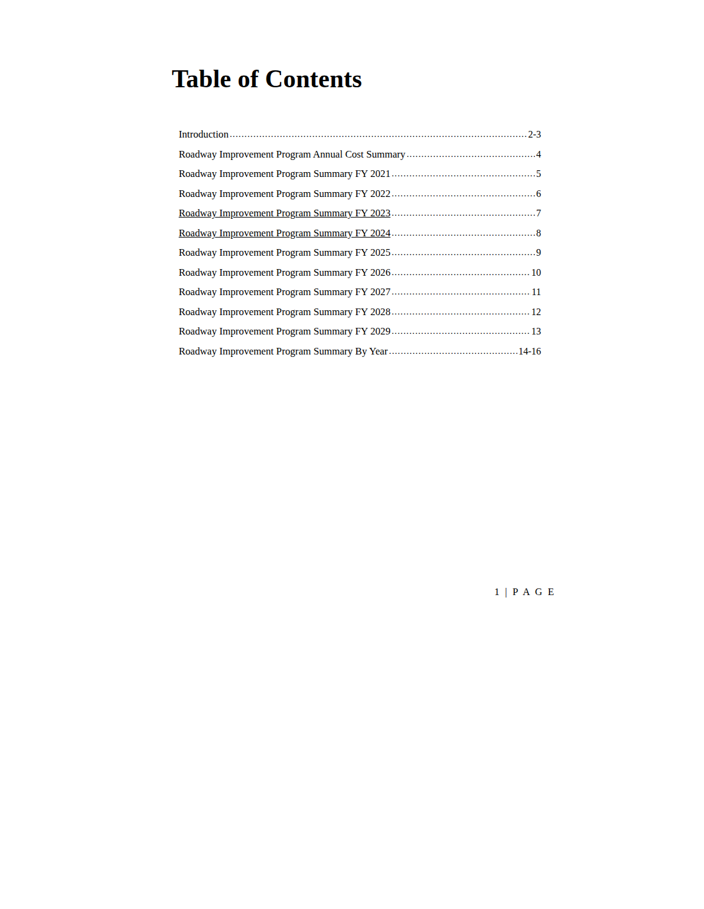Table of Contents
Introduction .................................................................................................................................................. 2-3
Roadway Improvement Program Annual Cost Summary ......................................................................................... 4
Roadway Improvement Program Summary FY 2021 ............................................................................................. 5
Roadway Improvement Program Summary FY 2022 ............................................................................................. 6
Roadway Improvement Program Summary FY 2023 ............................................................................................. 7
Roadway Improvement Program Summary FY 2024 ............................................................................................. 8
Roadway Improvement Program Summary FY 2025 ............................................................................................. 9
Roadway Improvement Program Summary FY 2026 ............................................................................................. 10
Roadway Improvement Program Summary FY 2027 ............................................................................................. 11
Roadway Improvement Program Summary FY 2028 ............................................................................................. 12
Roadway Improvement Program Summary FY 2029 ............................................................................................. 13
Roadway Improvement Program Summary By Year .............................................................................................. 14-16
1 | P A G E